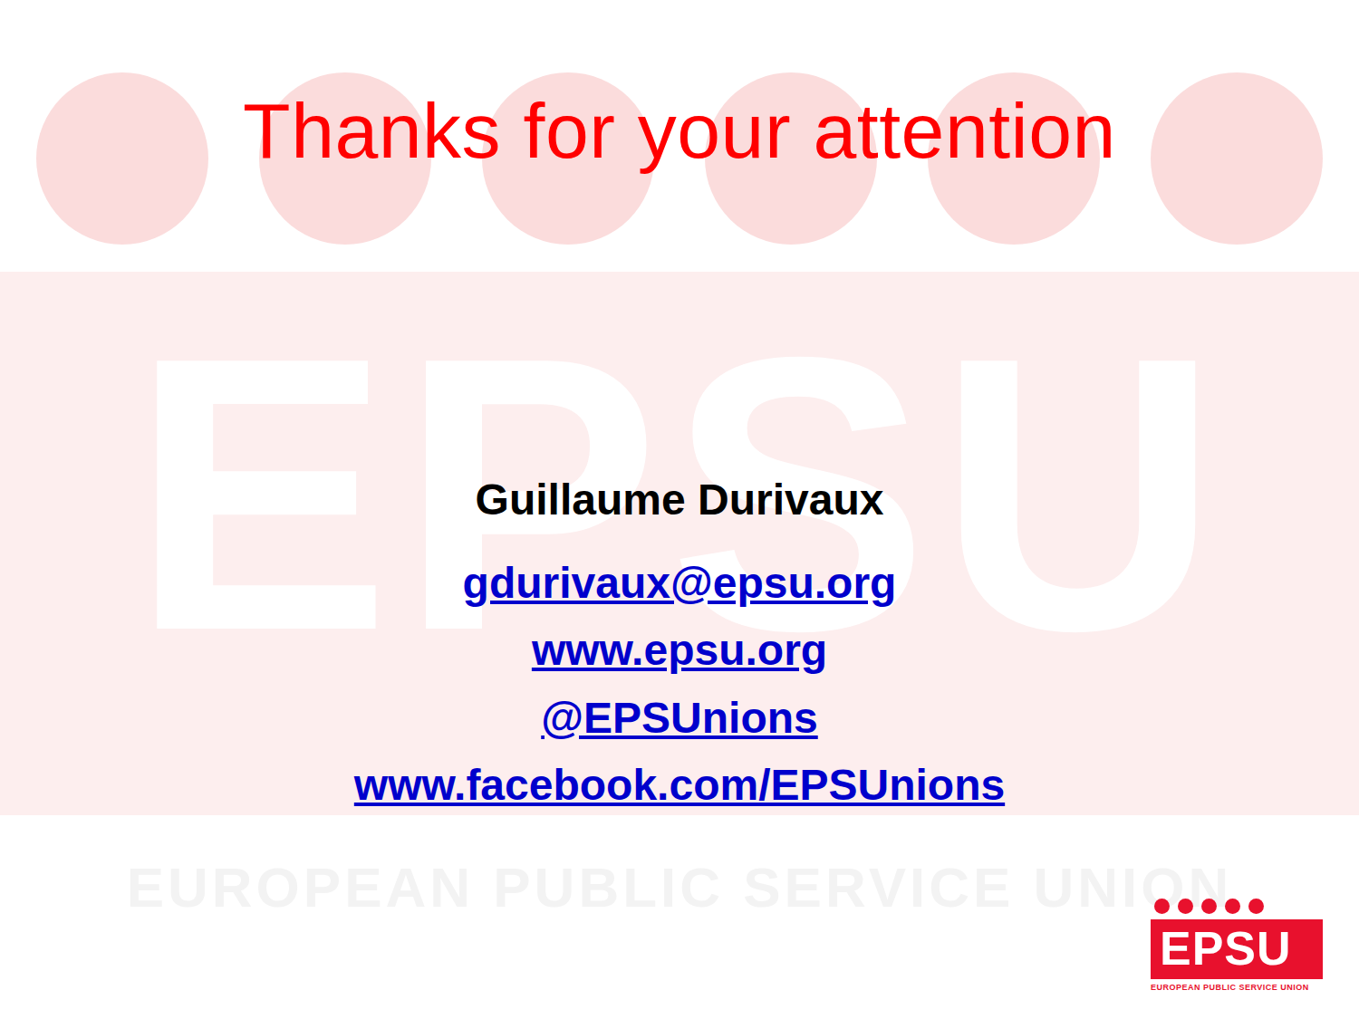EPSU
EUROPEAN PUBLIC SERVICE UNION
Thanks for your attention
Guillaume Durivaux
gdurivaux@epsu.org
www.epsu.org
@EPSUnions
www.facebook.com/EPSUnions
EPSU
EUROPEAN PUBLIC SERVICE UNION